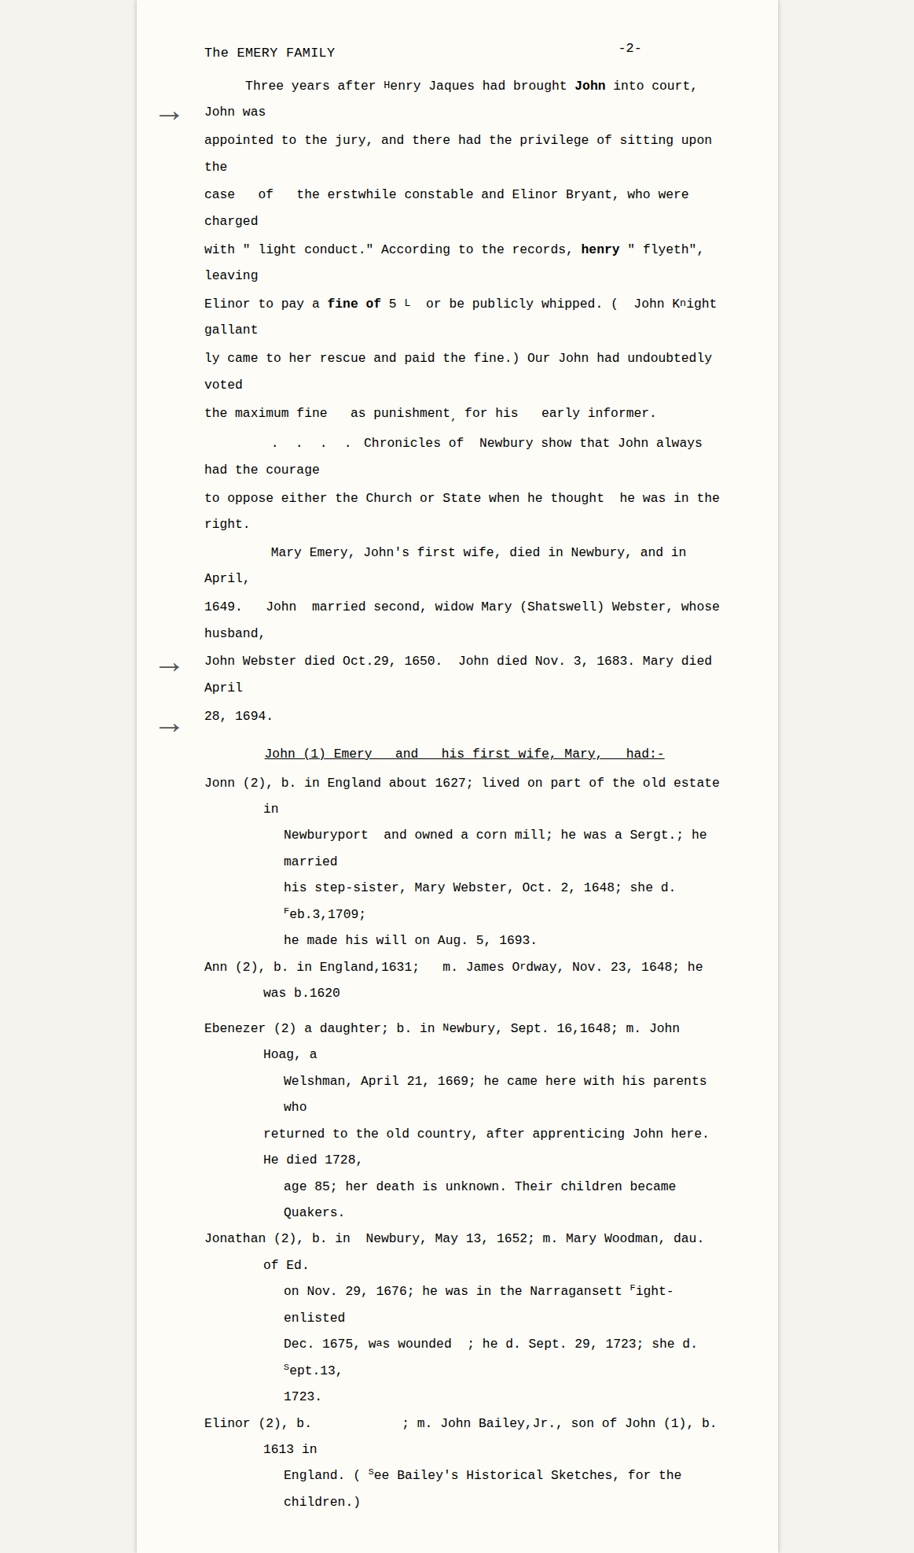→
→
→
The EMERY FAMILY -2-
Three years after Henry Jaques had brought John into court, John was
appointed to the jury, and there had the privilege of sitting upon the
case of the erstwhile constable and Elinor Bryant, who were charged
with " light conduct." According to the records, henry " flyeth", leaving
Elinor to pay a fine of 5 L or be publicly whipped. ( John Knight gallant
ly came to her rescue and paid the fine.) Our John had undoubtedly voted
the maximum fine as punishment, for his early informer.
. . . . Chronicles of Newbury show that John always had the courage
to oppose either the Church or State when he thought he was in the right.
Mary Emery, John's first wife, died in Newbury, and in April,
1649. John married second, widow Mary (Shatswell) Webster, whose husband,
John Webster died Oct.29, 1650. John died Nov. 3, 1683. Mary died April
28, 1694.
John (1) Emery and his first wife, Mary, had:-
Jonn (2), b. in England about 1627; lived on part of the old estate in
Newburyport and owned a corn mill; he was a Sergt.; he married
his step-sister, Mary Webster, Oct. 2, 1648; she d. Feb.3,1709;
he made his will on Aug. 5, 1693.
Ann (2), b. in England,1631; m. James Ordway, Nov. 23, 1648; he was b.1620
Ebenezer (2) a daughter; b. in Newbury, Sept. 16,1648; m. John Hoag, a
Welshman, April 21, 1669; he came here with his parents who
returned to the old country, after apprenticing John here. He died 1728,
age 85; her death is unknown. Their children became Quakers.
Jonathan (2), b. in Newbury, May 13, 1652; m. Mary Woodman, dau. of Ed.
on Nov. 29, 1676; he was in the Narragansett Fight- enlisted
Dec. 1675, was wounded ; he d. Sept. 29, 1723; she d. Sept.13,
1723.
Elinor (2), b. ; m. John Bailey,Jr., son of John (1), b. 1613 in
England. ( See Bailey's Historical Sketches, for the children.)